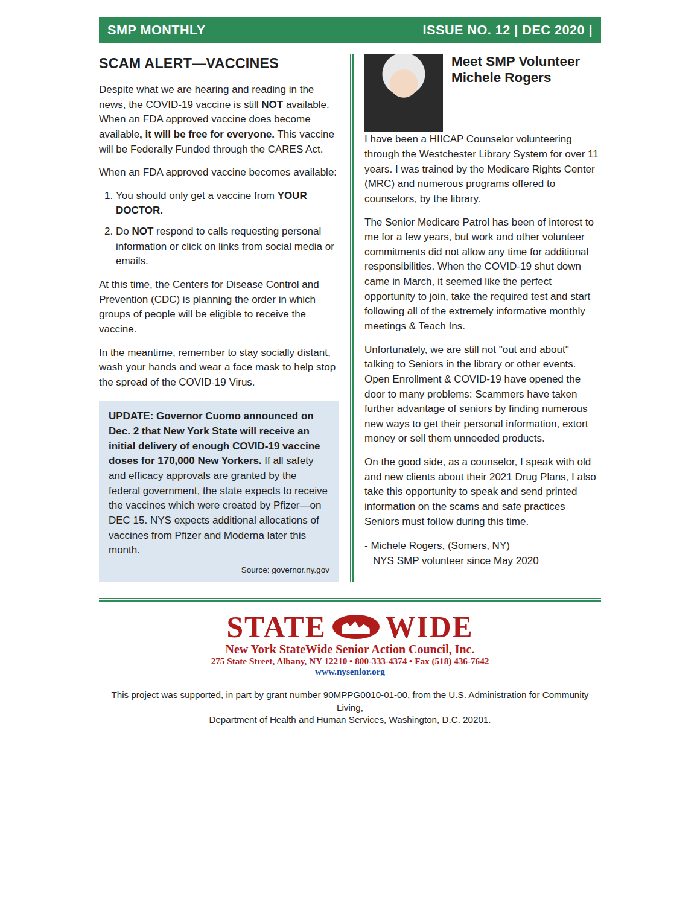SMP MONTHLY
ISSUE NO. 12 | DEC 2020 |
SCAM ALERT—VACCINES
Despite what we are hearing and reading in the news, the COVID-19 vaccine is still NOT available. When an FDA approved vaccine does become available, it will be free for everyone. This vaccine will be Federally Funded through the CARES Act.
When an FDA approved vaccine becomes available:
You should only get a vaccine from YOUR DOCTOR.
Do NOT respond to calls requesting personal information or click on links from social media or emails.
At this time, the Centers for Disease Control and Prevention (CDC) is planning the order in which groups of people will be eligible to receive the vaccine.
In the meantime, remember to stay socially distant, wash your hands and wear a face mask to help stop the spread of the COVID-19 Virus.
UPDATE: Governor Cuomo announced on Dec. 2 that New York State will receive an initial delivery of enough COVID-19 vaccine doses for 170,000 New Yorkers. If all safety and efficacy approvals are granted by the federal government, the state expects to receive the vaccines which were created by Pfizer—on DEC 15. NYS expects additional allocations of vaccines from Pfizer and Moderna later this month.
Source: governor.ny.gov
Meet SMP Volunteer Michele Rogers
I have been a HIICAP Counselor volunteering through the Westchester Library System for over 11 years. I was trained by the Medicare Rights Center (MRC) and numerous programs offered to counselors, by the library.
The Senior Medicare Patrol has been of interest to me for a few years, but work and other volunteer commitments did not allow any time for additional responsibilities. When the COVID-19 shut down came in March, it seemed like the perfect opportunity to join, take the required test and start following all of the extremely informative monthly meetings & Teach Ins.
Unfortunately, we are still not "out and about" talking to Seniors in the library or other events. Open Enrollment & COVID-19 have opened the door to many problems: Scammers have taken further advantage of seniors by finding numerous new ways to get their personal information, extort money or sell them unneeded products.
On the good side, as a counselor, I speak with old and new clients about their 2021 Drug Plans, I also take this opportunity to speak and send printed information on the scams and safe practices Seniors must follow during this time.
- Michele Rogers, (Somers, NY)
NYS SMP volunteer since May 2020
STATE WIDE
New York StateWide Senior Action Council, Inc.
275 State Street, Albany, NY 12210 • 800-333-4374 • Fax (518) 436-7642
www.nysenior.org
This project was supported, in part by grant number 90MPPG0010-01-00, from the U.S. Administration for Community Living,
Department of Health and Human Services, Washington, D.C. 20201.